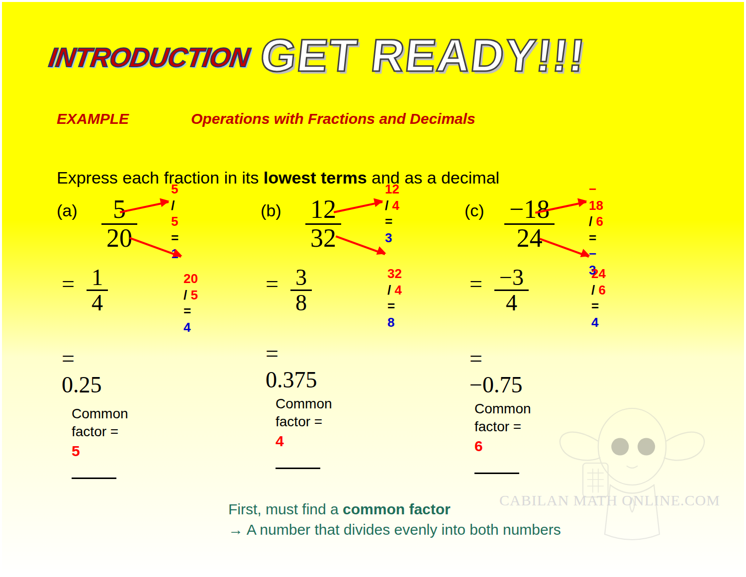INTRODUCTION
GET READY!!!
EXAMPLE
Operations with Fractions and Decimals
Express each fraction in its lowest terms and as a decimal
(a)
5 20
=
1 4
= 0.25
5 / 5
= 1
20 / 5
= 4
Common
factor =
5
(b)
12 32
=
3 8
= 0.375
12 / 4
= 3
32 / 4
= 8
Common
factor =
4
(c)
−18 24
=
−3 4
= −0.75
− 18 / 6
= − 3
24 / 6
= 4
Common
factor =
6
CABILAN MATH ONLINE.COM
First, must find a common factor
→ A number that divides evenly into both numbers